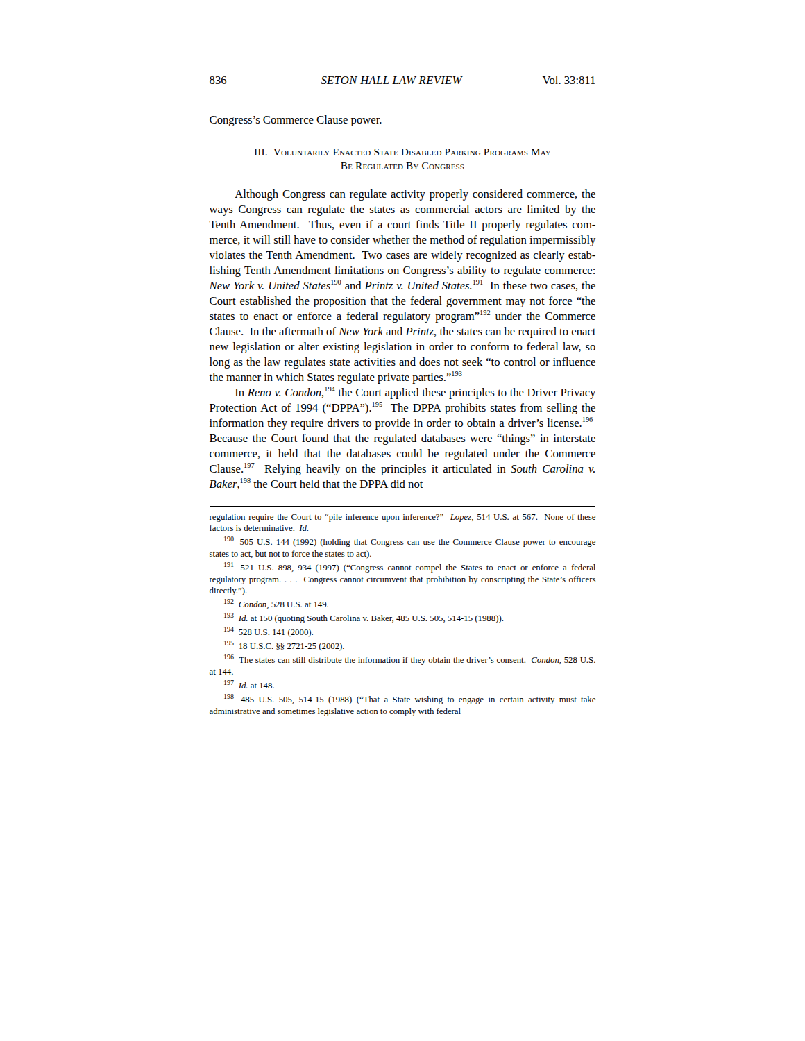836 SETON HALL LAW REVIEW Vol. 33:811
Congress’s Commerce Clause power.
III. Voluntarily Enacted State Disabled Parking Programs May
Be Regulated By Congress
Although Congress can regulate activity properly considered commerce, the ways Congress can regulate the states as commercial actors are limited by the Tenth Amendment. Thus, even if a court finds Title II properly regulates commerce, it will still have to consider whether the method of regulation impermissibly violates the Tenth Amendment. Two cases are widely recognized as clearly establishing Tenth Amendment limitations on Congress’s ability to regulate commerce: New York v. United States190 and Printz v. United States.191 In these two cases, the Court established the proposition that the federal government may not force “the states to enact or enforce a federal regulatory program”192 under the Commerce Clause. In the aftermath of New York and Printz, the states can be required to enact new legislation or alter existing legislation in order to conform to federal law, so long as the law regulates state activities and does not seek “to control or influence the manner in which States regulate private parties.”193
In Reno v. Condon,194 the Court applied these principles to the Driver Privacy Protection Act of 1994 (“DPPA”).195 The DPPA prohibits states from selling the information they require drivers to provide in order to obtain a driver’s license.196 Because the Court found that the regulated databases were “things” in interstate commerce, it held that the databases could be regulated under the Commerce Clause.197 Relying heavily on the principles it articulated in South Carolina v. Baker,198 the Court held that the DPPA did not
regulation require the Court to “pile inference upon inference?” Lopez, 514 U.S. at 567. None of these factors is determinative. Id.
190 505 U.S. 144 (1992) (holding that Congress can use the Commerce Clause power to encourage states to act, but not to force the states to act).
191 521 U.S. 898, 934 (1997) (“Congress cannot compel the States to enact or enforce a federal regulatory program. . . . Congress cannot circumvent that prohibition by conscripting the State’s officers directly.”).
192 Condon, 528 U.S. at 149.
193 Id. at 150 (quoting South Carolina v. Baker, 485 U.S. 505, 514-15 (1988)).
194 528 U.S. 141 (2000).
195 18 U.S.C. §§ 2721-25 (2002).
196 The states can still distribute the information if they obtain the driver’s consent. Condon, 528 U.S. at 144.
197 Id. at 148.
198 485 U.S. 505, 514-15 (1988) (“That a State wishing to engage in certain activity must take administrative and sometimes legislative action to comply with federal